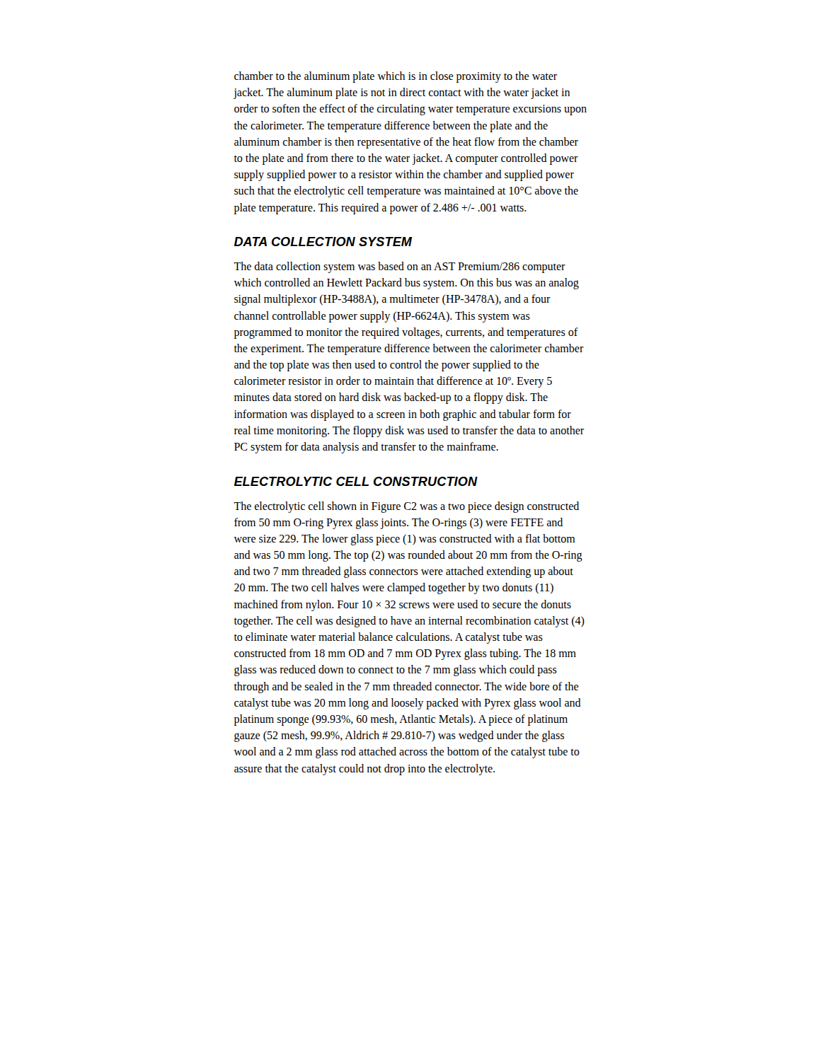chamber to the aluminum plate which is in close proximity to the water jacket. The aluminum plate is not in direct contact with the water jacket in order to soften the effect of the circulating water temperature excursions upon the calorimeter. The temperature difference between the plate and the aluminum chamber is then representative of the heat flow from the chamber to the plate and from there to the water jacket. A computer controlled power supply supplied power to a resistor within the chamber and supplied power such that the electrolytic cell temperature was maintained at 10°C above the plate temperature. This required a power of 2.486 +/- .001 watts.
DATA COLLECTION SYSTEM
The data collection system was based on an AST Premium/286 computer which controlled an Hewlett Packard bus system. On this bus was an analog signal multiplexor (HP-3488A), a multimeter (HP-3478A), and a four channel controllable power supply (HP-6624A). This system was programmed to monitor the required voltages, currents, and temperatures of the experiment. The temperature difference between the calorimeter chamber and the top plate was then used to control the power supplied to the calorimeter resistor in order to maintain that difference at 10º. Every 5 minutes data stored on hard disk was backed-up to a floppy disk. The information was displayed to a screen in both graphic and tabular form for real time monitoring. The floppy disk was used to transfer the data to another PC system for data analysis and transfer to the mainframe.
ELECTROLYTIC CELL CONSTRUCTION
The electrolytic cell shown in Figure C2 was a two piece design constructed from 50 mm O-ring Pyrex glass joints. The O-rings (3) were FETFE and were size 229. The lower glass piece (1) was constructed with a flat bottom and was 50 mm long. The top (2) was rounded about 20 mm from the O-ring and two 7 mm threaded glass connectors were attached extending up about 20 mm. The two cell halves were clamped together by two donuts (11) machined from nylon. Four 10 × 32 screws were used to secure the donuts together. The cell was designed to have an internal recombination catalyst (4) to eliminate water material balance calculations. A catalyst tube was constructed from 18 mm OD and 7 mm OD Pyrex glass tubing. The 18 mm glass was reduced down to connect to the 7 mm glass which could pass through and be sealed in the 7 mm threaded connector. The wide bore of the catalyst tube was 20 mm long and loosely packed with Pyrex glass wool and platinum sponge (99.93%, 60 mesh, Atlantic Metals). A piece of platinum gauze (52 mesh, 99.9%, Aldrich # 29.810-7) was wedged under the glass wool and a 2 mm glass rod attached across the bottom of the catalyst tube to assure that the catalyst could not drop into the electrolyte.